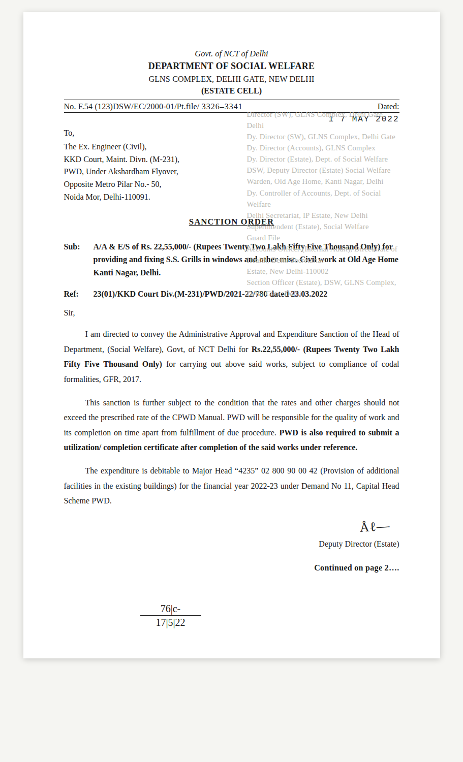Govt. of NCT of Delhi
DEPARTMENT OF SOCIAL WELFARE
GLNS COMPLEX, DELHI GATE, NEW DELHI
(ESTATE CELL)
No. F.54 (123)DSW/EC/2000-01/Pt.file/ 3326–3341
Dated:
1 7 MAY 2022
To,
The Ex. Engineer (Civil),
KKD Court, Maint. Divn. (M-231),
PWD, Under Akshardham Flyover,
Opposite Metro Pilar No.- 50,
Noida Mor, Delhi-110091.
SANCTION ORDER
Sub:
A/A & E/S of Rs. 22,55,000/- (Rupees Twenty Two Lakh Fifty Five Thousand Only) for providing and fixing S.S. Grills in windows and other misc. Civil work at Old Age Home Kanti Nagar, Delhi.
Ref:
23(01)/KKD Court Div.(M-231)/PWD/2021-22/780 dated 23.03.2022
Sir,
I am directed to convey the Administrative Approval and Expenditure Sanction of the Head of Department, (Social Welfare), Govt, of NCT Delhi for Rs.22,55,000/- (Rupees Twenty Two Lakh Fifty Five Thousand Only) for carrying out above said works, subject to compliance of codal formalities, GFR, 2017.
This sanction is further subject to the condition that the rates and other charges should not exceed the prescribed rate of the CPWD Manual. PWD will be responsible for the quality of work and its completion on time apart from fulfillment of due procedure. PWD is also required to submit a utilization/ completion certificate after completion of the said works under reference.
The expenditure is debitable to Major Head “4235” 02 800 90 00 42 (Provision of additional facilities in the existing buildings) for the financial year 2022-23 under Demand No 11, Capital Head Scheme PWD.
Åℓ—
Deputy Director (Estate)
Continued on page 2….
76|c‑ 17|5|22
Director (SW), GLNS Complex, Delhi Gate, Delhi
Dy. Director (SW), GLNS Complex, Delhi Gate
Dy. Director (Accounts), GLNS Complex
Dy. Director (Estate), Dept. of Social Welfare
DSW, Deputy Director (Estate) Social Welfare
Warden, Old Age Home, Kanti Nagar, Delhi
Dy. Controller of Accounts, Dept. of Social Welfare
Delhi Secretariat, IP Estate, New Delhi
Superintendent (Estate), Social Welfare
Guard File
Accounts Officer (Internal Audit), Directorate of Health, Delhi Secretariat
Estate, New Delhi-110002
Section Officer (Estate), DSW, GLNS Complex, Delhi Gate, Delhi